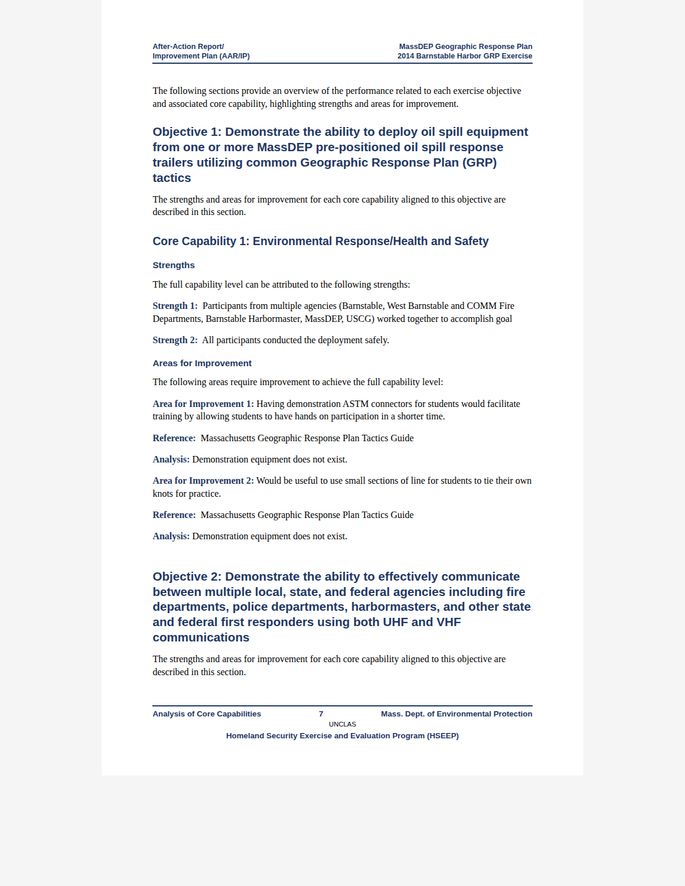After-Action Report/
Improvement Plan (AAR/IP)
MassDEP Geographic Response Plan
2014 Barnstable Harbor GRP Exercise
The following sections provide an overview of the performance related to each exercise objective and associated core capability, highlighting strengths and areas for improvement.
Objective 1: Demonstrate the ability to deploy oil spill equipment from one or more MassDEP pre-positioned oil spill response trailers utilizing common Geographic Response Plan (GRP) tactics
The strengths and areas for improvement for each core capability aligned to this objective are described in this section.
Core Capability 1: Environmental Response/Health and Safety
Strengths
The full capability level can be attributed to the following strengths:
Strength 1: Participants from multiple agencies (Barnstable, West Barnstable and COMM Fire Departments, Barnstable Harbormaster, MassDEP, USCG) worked together to accomplish goal
Strength 2: All participants conducted the deployment safely.
Areas for Improvement
The following areas require improvement to achieve the full capability level:
Area for Improvement 1: Having demonstration ASTM connectors for students would facilitate training by allowing students to have hands on participation in a shorter time.
Reference: Massachusetts Geographic Response Plan Tactics Guide
Analysis: Demonstration equipment does not exist.
Area for Improvement 2: Would be useful to use small sections of line for students to tie their own knots for practice.
Reference: Massachusetts Geographic Response Plan Tactics Guide
Analysis: Demonstration equipment does not exist.
Objective 2: Demonstrate the ability to effectively communicate between multiple local, state, and federal agencies including fire departments, police departments, harbormasters, and other state and federal first responders using both UHF and VHF communications
The strengths and areas for improvement for each core capability aligned to this objective are described in this section.
Analysis of Core Capabilities Mass. Dept. of Environmental Protection
7
UNCLAS
Homeland Security Exercise and Evaluation Program (HSEEP)